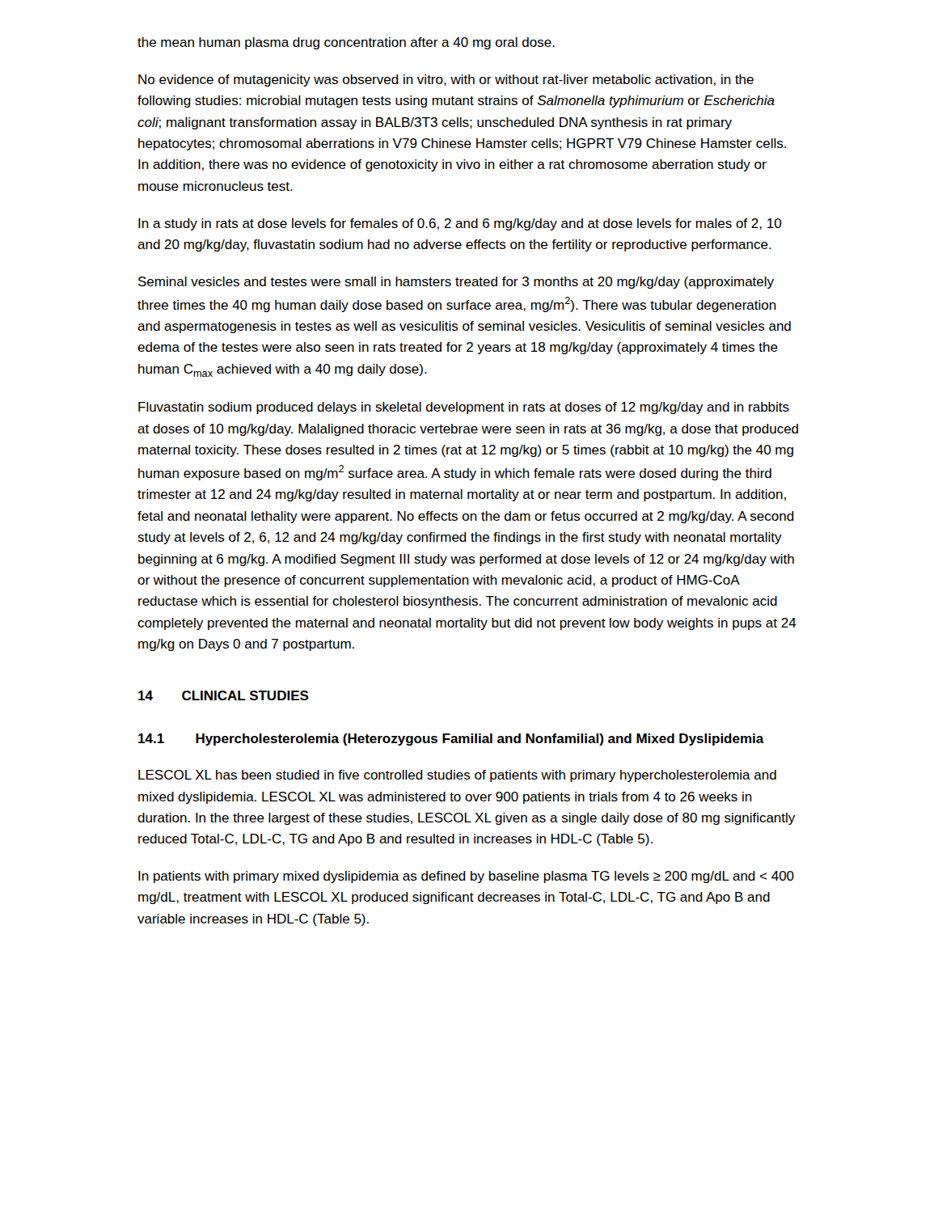the mean human plasma drug concentration after a 40 mg oral dose.
No evidence of mutagenicity was observed in vitro, with or without rat-liver metabolic activation, in the following studies: microbial mutagen tests using mutant strains of Salmonella typhimurium or Escherichia coli; malignant transformation assay in BALB/3T3 cells; unscheduled DNA synthesis in rat primary hepatocytes; chromosomal aberrations in V79 Chinese Hamster cells; HGPRT V79 Chinese Hamster cells. In addition, there was no evidence of genotoxicity in vivo in either a rat chromosome aberration study or mouse micronucleus test.
In a study in rats at dose levels for females of 0.6, 2 and 6 mg/kg/day and at dose levels for males of 2, 10 and 20 mg/kg/day, fluvastatin sodium had no adverse effects on the fertility or reproductive performance.
Seminal vesicles and testes were small in hamsters treated for 3 months at 20 mg/kg/day (approximately three times the 40 mg human daily dose based on surface area, mg/m2). There was tubular degeneration and aspermatogenesis in testes as well as vesiculitis of seminal vesicles. Vesiculitis of seminal vesicles and edema of the testes were also seen in rats treated for 2 years at 18 mg/kg/day (approximately 4 times the human Cmax achieved with a 40 mg daily dose).
Fluvastatin sodium produced delays in skeletal development in rats at doses of 12 mg/kg/day and in rabbits at doses of 10 mg/kg/day. Malaligned thoracic vertebrae were seen in rats at 36 mg/kg, a dose that produced maternal toxicity. These doses resulted in 2 times (rat at 12 mg/kg) or 5 times (rabbit at 10 mg/kg) the 40 mg human exposure based on mg/m2 surface area. A study in which female rats were dosed during the third trimester at 12 and 24 mg/kg/day resulted in maternal mortality at or near term and postpartum. In addition, fetal and neonatal lethality were apparent. No effects on the dam or fetus occurred at 2 mg/kg/day. A second study at levels of 2, 6, 12 and 24 mg/kg/day confirmed the findings in the first study with neonatal mortality beginning at 6 mg/kg. A modified Segment III study was performed at dose levels of 12 or 24 mg/kg/day with or without the presence of concurrent supplementation with mevalonic acid, a product of HMG-CoA reductase which is essential for cholesterol biosynthesis. The concurrent administration of mevalonic acid completely prevented the maternal and neonatal mortality but did not prevent low body weights in pups at 24 mg/kg on Days 0 and 7 postpartum.
14 CLINICAL STUDIES
14.1 Hypercholesterolemia (Heterozygous Familial and Nonfamilial) and Mixed Dyslipidemia
LESCOL XL has been studied in five controlled studies of patients with primary hypercholesterolemia and mixed dyslipidemia. LESCOL XL was administered to over 900 patients in trials from 4 to 26 weeks in duration. In the three largest of these studies, LESCOL XL given as a single daily dose of 80 mg significantly reduced Total-C, LDL-C, TG and Apo B and resulted in increases in HDL-C (Table 5).
In patients with primary mixed dyslipidemia as defined by baseline plasma TG levels ≥ 200 mg/dL and < 400 mg/dL, treatment with LESCOL XL produced significant decreases in Total-C, LDL-C, TG and Apo B and variable increases in HDL-C (Table 5).